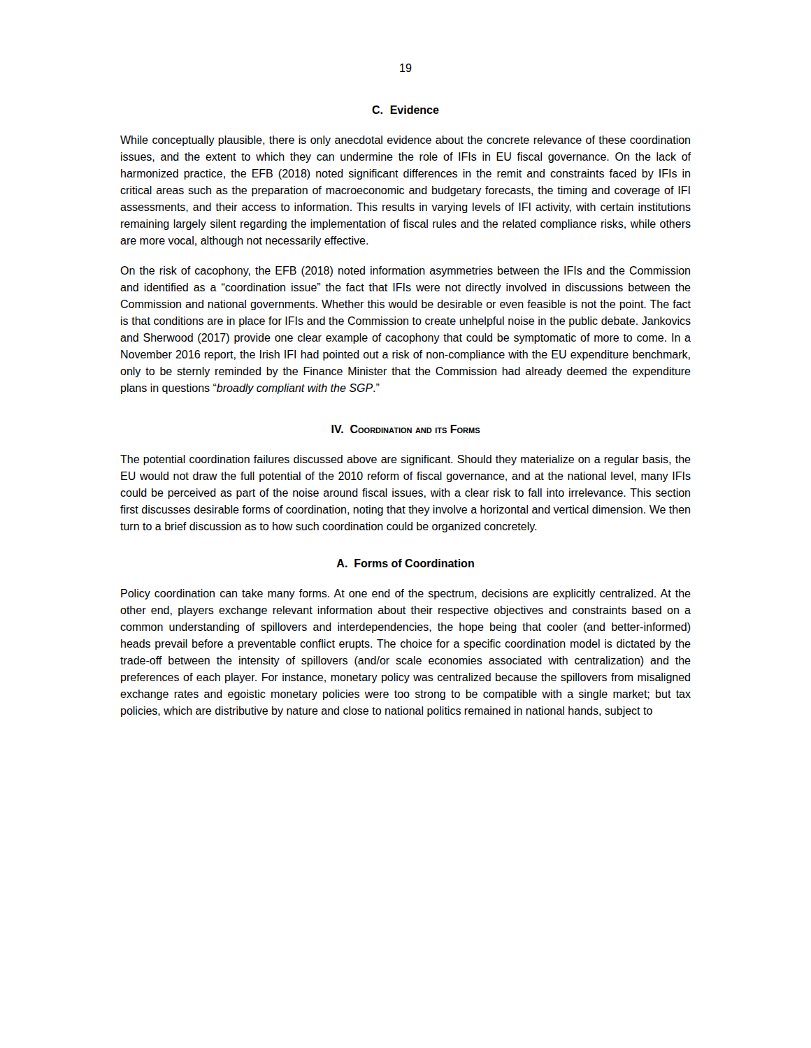19
C. Evidence
While conceptually plausible, there is only anecdotal evidence about the concrete relevance of these coordination issues, and the extent to which they can undermine the role of IFIs in EU fiscal governance. On the lack of harmonized practice, the EFB (2018) noted significant differences in the remit and constraints faced by IFIs in critical areas such as the preparation of macroeconomic and budgetary forecasts, the timing and coverage of IFI assessments, and their access to information. This results in varying levels of IFI activity, with certain institutions remaining largely silent regarding the implementation of fiscal rules and the related compliance risks, while others are more vocal, although not necessarily effective.
On the risk of cacophony, the EFB (2018) noted information asymmetries between the IFIs and the Commission and identified as a “coordination issue” the fact that IFIs were not directly involved in discussions between the Commission and national governments. Whether this would be desirable or even feasible is not the point. The fact is that conditions are in place for IFIs and the Commission to create unhelpful noise in the public debate. Jankovics and Sherwood (2017) provide one clear example of cacophony that could be symptomatic of more to come. In a November 2016 report, the Irish IFI had pointed out a risk of non-compliance with the EU expenditure benchmark, only to be sternly reminded by the Finance Minister that the Commission had already deemed the expenditure plans in questions “broadly compliant with the SGP.”
IV. Coordination and its Forms
The potential coordination failures discussed above are significant. Should they materialize on a regular basis, the EU would not draw the full potential of the 2010 reform of fiscal governance, and at the national level, many IFIs could be perceived as part of the noise around fiscal issues, with a clear risk to fall into irrelevance. This section first discusses desirable forms of coordination, noting that they involve a horizontal and vertical dimension. We then turn to a brief discussion as to how such coordination could be organized concretely.
A. Forms of Coordination
Policy coordination can take many forms. At one end of the spectrum, decisions are explicitly centralized. At the other end, players exchange relevant information about their respective objectives and constraints based on a common understanding of spillovers and interdependencies, the hope being that cooler (and better-informed) heads prevail before a preventable conflict erupts. The choice for a specific coordination model is dictated by the trade-off between the intensity of spillovers (and/or scale economies associated with centralization) and the preferences of each player. For instance, monetary policy was centralized because the spillovers from misaligned exchange rates and egoistic monetary policies were too strong to be compatible with a single market; but tax policies, which are distributive by nature and close to national politics remained in national hands, subject to